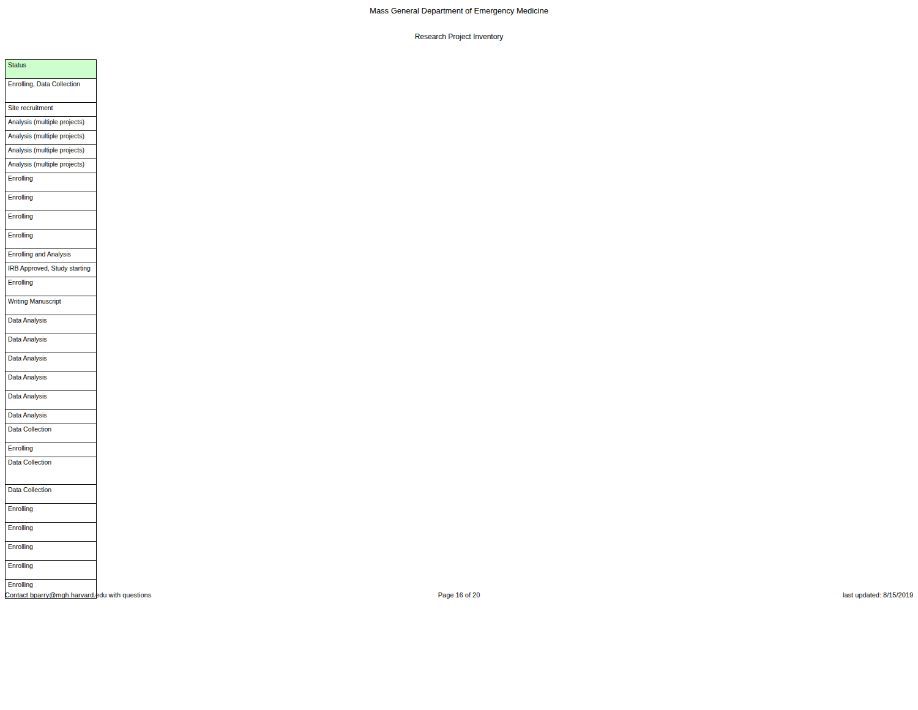Mass General Department of Emergency Medicine
Research Project Inventory
| Status |
| --- |
| Enrolling, Data Collection |
| Site recruitment |
| Analysis (multiple projects) |
| Analysis (multiple projects) |
| Analysis (multiple projects) |
| Analysis (multiple projects) |
| Enrolling |
| Enrolling |
| Enrolling |
| Enrolling |
| Enrolling and Analysis |
| IRB Approved, Study starting |
| Enrolling |
| Writing Manuscript |
| Data Analysis |
| Data Analysis |
| Data Analysis |
| Data Analysis |
| Data Analysis |
| Data Analysis |
| Data Collection |
| Enrolling |
| Data Collection |
| Data Collection |
| Enrolling |
| Enrolling |
| Enrolling |
| Enrolling |
| Enrolling |
Contact bparry@mgh.harvard.edu with questions
Page 16 of 20
last updated: 8/15/2019